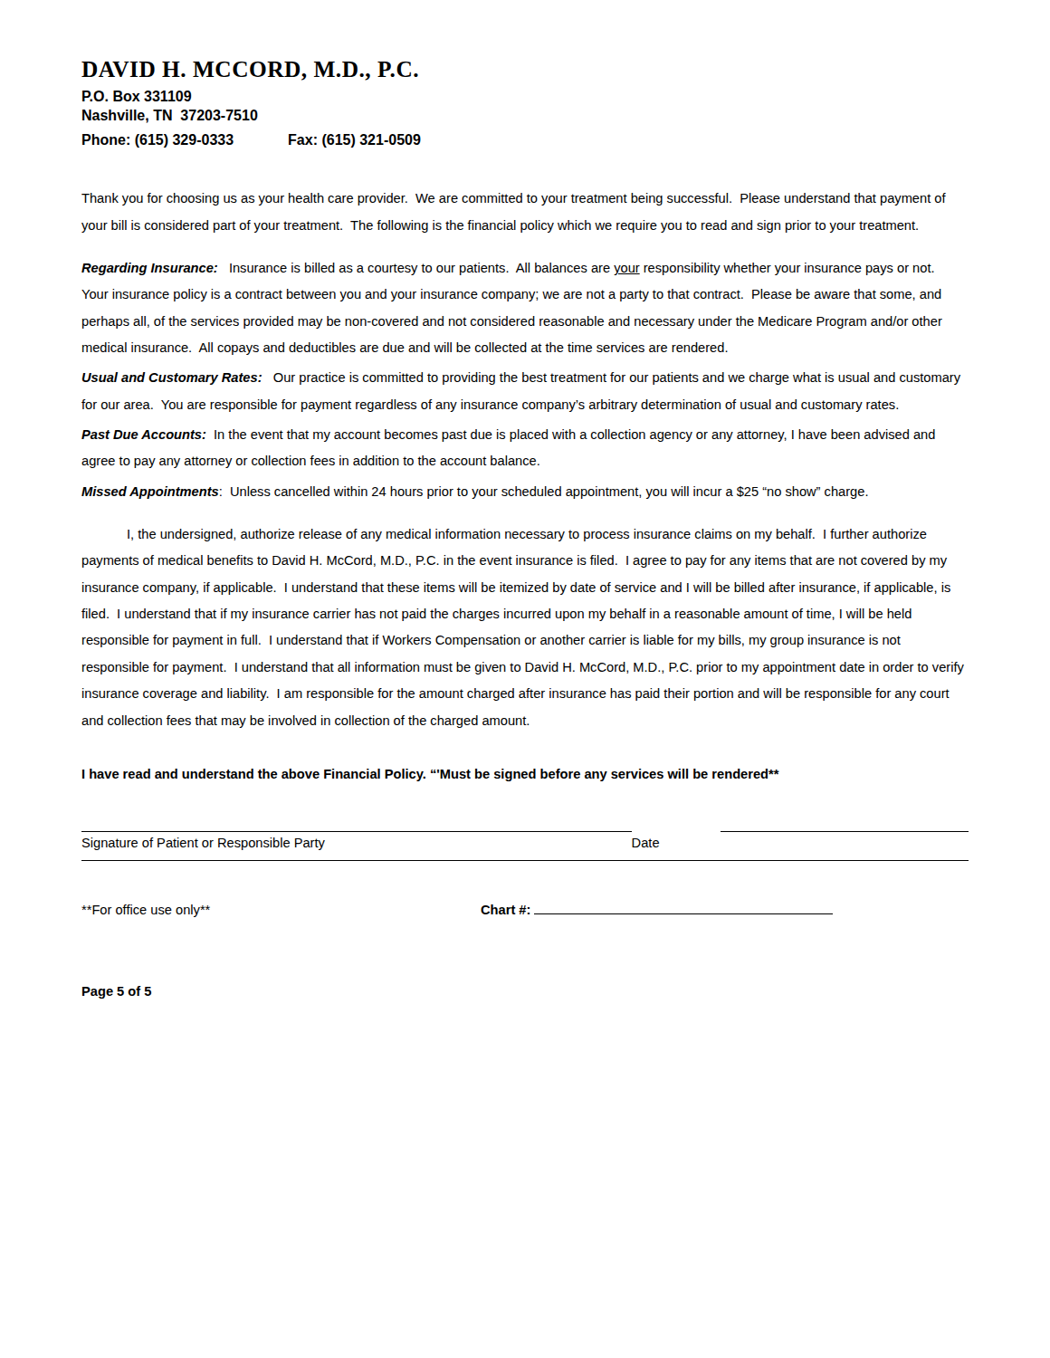DAVID H. MCCORD, M.D., P.C.
P.O. Box 331109
Nashville, TN 37203-7510
Phone: (615) 329-0333 Fax: (615) 321-0509
Thank you for choosing us as your health care provider. We are committed to your treatment being successful. Please understand that payment of your bill is considered part of your treatment. The following is the financial policy which we require you to read and sign prior to your treatment.
Regarding Insurance: Insurance is billed as a courtesy to our patients. All balances are your responsibility whether your insurance pays or not. Your insurance policy is a contract between you and your insurance company; we are not a party to that contract. Please be aware that some, and perhaps all, of the services provided may be non-covered and not considered reasonable and necessary under the Medicare Program and/or other medical insurance. All copays and deductibles are due and will be collected at the time services are rendered.
Usual and Customary Rates: Our practice is committed to providing the best treatment for our patients and we charge what is usual and customary for our area. You are responsible for payment regardless of any insurance company’s arbitrary determination of usual and customary rates.
Past Due Accounts: In the event that my account becomes past due is placed with a collection agency or any attorney, I have been advised and agree to pay any attorney or collection fees in addition to the account balance.
Missed Appointments: Unless cancelled within 24 hours prior to your scheduled appointment, you will incur a $25 “no show” charge.
I, the undersigned, authorize release of any medical information necessary to process insurance claims on my behalf. I further authorize payments of medical benefits to David H. McCord, M.D., P.C. in the event insurance is filed. I agree to pay for any items that are not covered by my insurance company, if applicable. I understand that these items will be itemized by date of service and I will be billed after insurance, if applicable, is filed. I understand that if my insurance carrier has not paid the charges incurred upon my behalf in a reasonable amount of time, I will be held responsible for payment in full. I understand that if Workers Compensation or another carrier is liable for my bills, my group insurance is not responsible for payment. I understand that all information must be given to David H. McCord, M.D., P.C. prior to my appointment date in order to verify insurance coverage and liability. I am responsible for the amount charged after insurance has paid their portion and will be responsible for any court and collection fees that may be involved in collection of the charged amount.
I have read and understand the above Financial Policy. “'Must be signed before any services will be rendered**
Signature of Patient or Responsible Party
Date
**For office use only**
Chart #:
Page 5 of 5